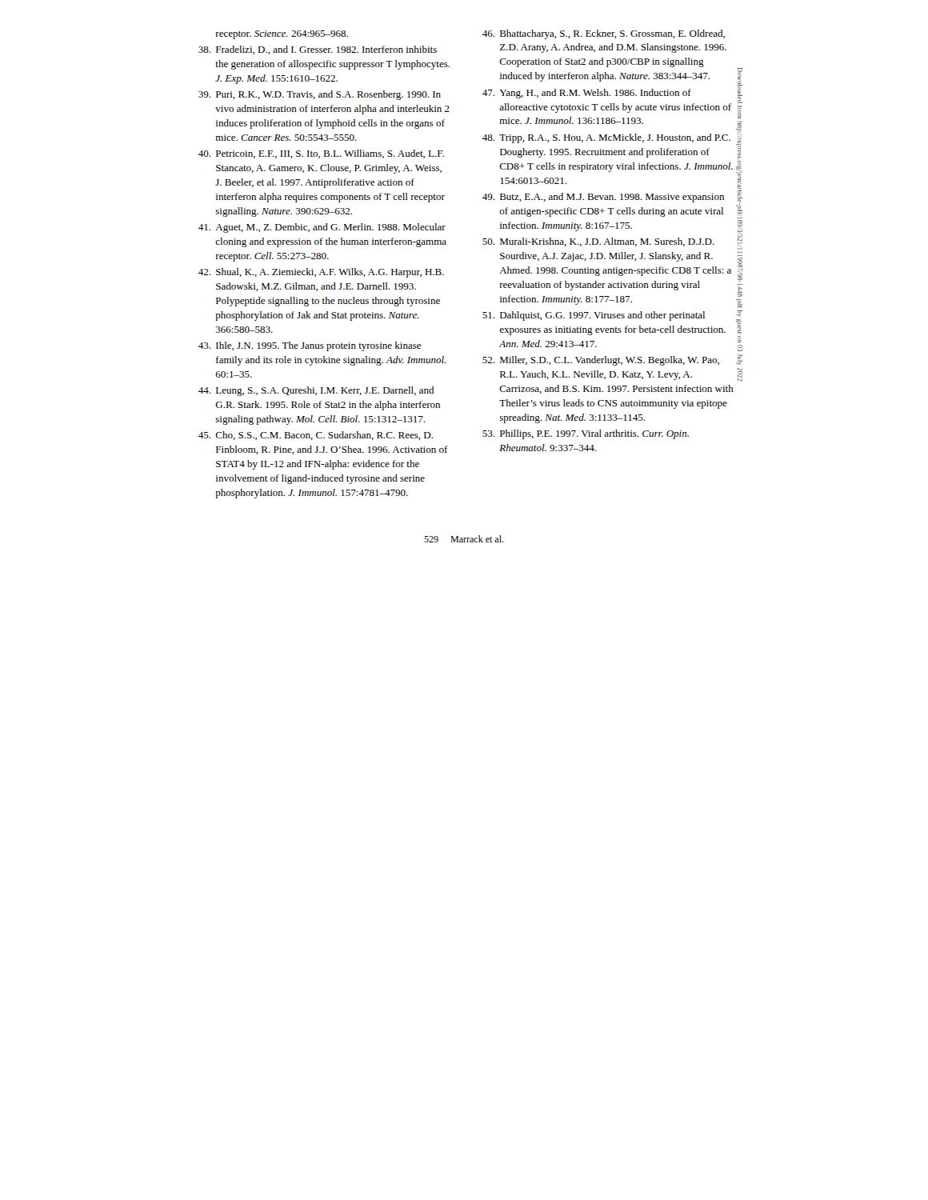Downloaded from http://rupress.org/jem/article-pdf/189/3/521/1119987/98-1448.pdf by guest on 03 July 2022
receptor. Science. 264:965–968.
38. Fradelizi, D., and I. Gresser. 1982. Interferon inhibits the generation of allospecific suppressor T lymphocytes. J. Exp. Med. 155:1610–1622.
39. Puri, R.K., W.D. Travis, and S.A. Rosenberg. 1990. In vivo administration of interferon alpha and interleukin 2 induces proliferation of lymphoid cells in the organs of mice. Cancer Res. 50:5543–5550.
40. Petricoin, E.F., III, S. Ito, B.L. Williams, S. Audet, L.F. Stancato, A. Gamero, K. Clouse, P. Grimley, A. Weiss, J. Beeler, et al. 1997. Antiproliferative action of interferon alpha requires components of T cell receptor signalling. Nature. 390:629–632.
41. Aguet, M., Z. Dembic, and G. Merlin. 1988. Molecular cloning and expression of the human interferon-gamma receptor. Cell. 55:273–280.
42. Shual, K., A. Ziemiecki, A.F. Wilks, A.G. Harpur, H.B. Sadowski, M.Z. Gilman, and J.E. Darnell. 1993. Polypeptide signalling to the nucleus through tyrosine phosphorylation of Jak and Stat proteins. Nature. 366:580–583.
43. Ihle, J.N. 1995. The Janus protein tyrosine kinase family and its role in cytokine signaling. Adv. Immunol. 60:1–35.
44. Leung, S., S.A. Qureshi, I.M. Kerr, J.E. Darnell, and G.R. Stark. 1995. Role of Stat2 in the alpha interferon signaling pathway. Mol. Cell. Biol. 15:1312–1317.
45. Cho, S.S., C.M. Bacon, C. Sudarshan, R.C. Rees, D. Finbloom, R. Pine, and J.J. O’Shea. 1996. Activation of STAT4 by IL-12 and IFN-alpha: evidence for the involvement of ligand-induced tyrosine and serine phosphorylation. J. Immunol. 157:4781–4790.
46. Bhattacharya, S., R. Eckner, S. Grossman, E. Oldread, Z.D. Arany, A. Andrea, and D.M. Slansingstone. 1996. Cooperation of Stat2 and p300/CBP in signalling induced by interferon alpha. Nature. 383:344–347.
47. Yang, H., and R.M. Welsh. 1986. Induction of alloreactive cytotoxic T cells by acute virus infection of mice. J. Immunol. 136:1186–1193.
48. Tripp, R.A., S. Hou, A. McMickle, J. Houston, and P.C. Dougherty. 1995. Recruitment and proliferation of CD8+ T cells in respiratory viral infections. J. Immunol. 154:6013–6021.
49. Butz, E.A., and M.J. Bevan. 1998. Massive expansion of antigen-specific CD8+ T cells during an acute viral infection. Immunity. 8:167–175.
50. Murali-Krishna, K., J.D. Altman, M. Suresh, D.J.D. Sourdive, A.J. Zajac, J.D. Miller, J. Slansky, and R. Ahmed. 1998. Counting antigen-specific CD8 T cells: a reevaluation of bystander activation during viral infection. Immunity. 8:177–187.
51. Dahlquist, G.G. 1997. Viruses and other perinatal exposures as initiating events for beta-cell destruction. Ann. Med. 29:413–417.
52. Miller, S.D., C.L. Vanderlugt, W.S. Begolka, W. Pao, R.L. Yauch, K.L. Neville, D. Katz, Y. Levy, A. Carrizosa, and B.S. Kim. 1997. Persistent infection with Theiler’s virus leads to CNS autoimmunity via epitope spreading. Nat. Med. 3:1133–1145.
53. Phillips, P.E. 1997. Viral arthritis. Curr. Opin. Rheumatol. 9:337–344.
529 Marrack et al.